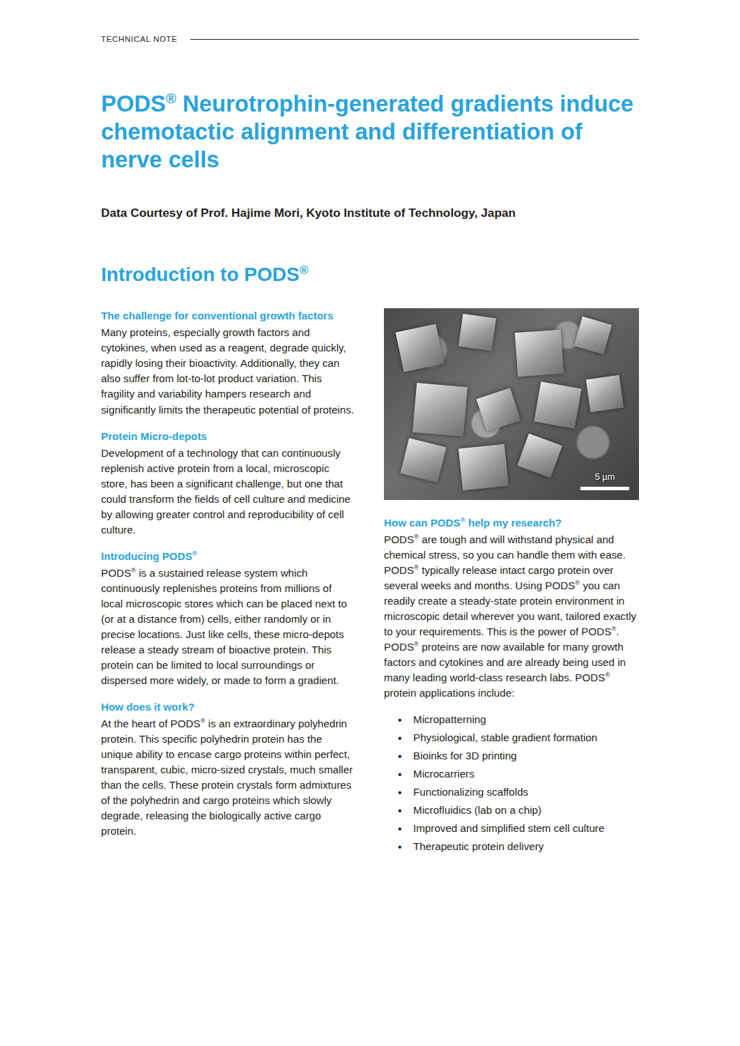Technical Note
PODS® Neurotrophin-generated gradients induce chemotactic alignment and differentiation of nerve cells
Data Courtesy of Prof. Hajime Mori, Kyoto Institute of Technology, Japan
Introduction to PODS®
The challenge for conventional growth factors
Many proteins, especially growth factors and cytokines, when used as a reagent, degrade quickly, rapidly losing their bioactivity. Additionally, they can also suffer from lot-to-lot product variation. This fragility and variability hampers research and significantly limits the therapeutic potential of proteins.
Protein Micro-depots
Development of a technology that can continuously replenish active protein from a local, microscopic store, has been a significant challenge, but one that could transform the fields of cell culture and medicine by allowing greater control and reproducibility of cell culture.
Introducing PODS®
PODS® is a sustained release system which continuously replenishes proteins from millions of local microscopic stores which can be placed next to (or at a distance from) cells, either randomly or in precise locations. Just like cells, these micro-depots release a steady stream of bioactive protein. This protein can be limited to local surroundings or dispersed more widely, or made to form a gradient.
How does it work?
At the heart of PODS® is an extraordinary polyhedrin protein. This specific polyhedrin protein has the unique ability to encase cargo proteins within perfect, transparent, cubic, micro-sized crystals, much smaller than the cells. These protein crystals form admixtures of the polyhedrin and cargo proteins which slowly degrade, releasing the biologically active cargo protein.
5 µm
How can PODS® help my research?
PODS® are tough and will withstand physical and chemical stress, so you can handle them with ease. PODS® typically release intact cargo protein over several weeks and months. Using PODS® you can readily create a steady-state protein environment in microscopic detail wherever you want, tailored exactly to your requirements. This is the power of PODS®. PODS® proteins are now available for many growth factors and cytokines and are already being used in many leading world-class research labs. PODS® protein applications include:
Micropatterning
Physiological, stable gradient formation
Bioinks for 3D printing
Microcarriers
Functionalizing scaffolds
Microfluidics (lab on a chip)
Improved and simplified stem cell culture
Therapeutic protein delivery